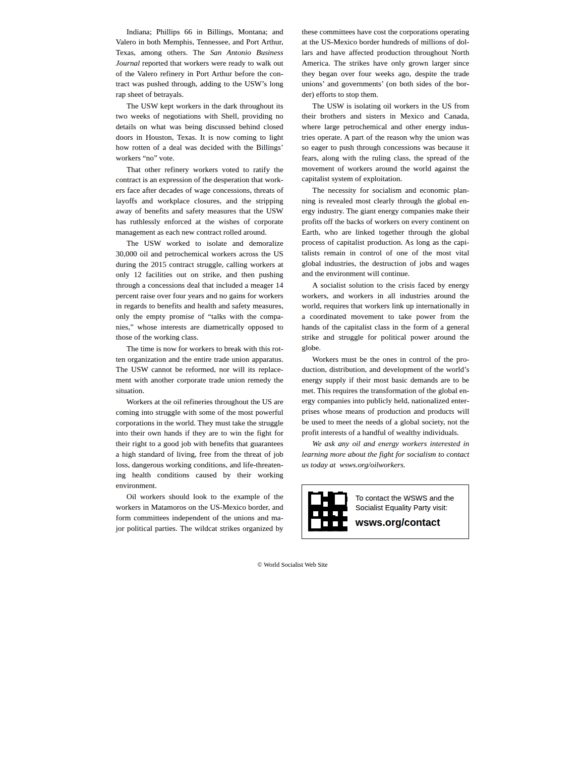Indiana; Phillips 66 in Billings, Montana; and Valero in both Memphis, Tennessee, and Port Arthur, Texas, among others. The San Antonio Business Journal reported that workers were ready to walk out of the Valero refinery in Port Arthur before the contract was pushed through, adding to the USW’s long rap sheet of betrayals.
The USW kept workers in the dark throughout its two weeks of negotiations with Shell, providing no details on what was being discussed behind closed doors in Houston, Texas. It is now coming to light how rotten of a deal was decided with the Billings’ workers “no” vote.
That other refinery workers voted to ratify the contract is an expression of the desperation that workers face after decades of wage concessions, threats of layoffs and workplace closures, and the stripping away of benefits and safety measures that the USW has ruthlessly enforced at the wishes of corporate management as each new contract rolled around.
The USW worked to isolate and demoralize 30,000 oil and petrochemical workers across the US during the 2015 contract struggle, calling workers at only 12 facilities out on strike, and then pushing through a concessions deal that included a meager 14 percent raise over four years and no gains for workers in regards to benefits and health and safety measures, only the empty promise of “talks with the companies,” whose interests are diametrically opposed to those of the working class.
The time is now for workers to break with this rotten organization and the entire trade union apparatus. The USW cannot be reformed, nor will its replacement with another corporate trade union remedy the situation.
Workers at the oil refineries throughout the US are coming into struggle with some of the most powerful corporations in the world. They must take the struggle into their own hands if they are to win the fight for their right to a good job with benefits that guarantees a high standard of living, free from the threat of job loss, dangerous working conditions, and life-threatening health conditions caused by their working environment.
Oil workers should look to the example of the workers in Matamoros on the US-Mexico border, and form committees independent of the unions and major political parties. The wildcat strikes organized by these committees have cost the corporations operating at the US-Mexico border hundreds of millions of dollars and have affected production throughout North America. The strikes have only grown larger since they began over four weeks ago, despite the trade unions’ and governments’ (on both sides of the border) efforts to stop them.
The USW is isolating oil workers in the US from their brothers and sisters in Mexico and Canada, where large petrochemical and other energy industries operate. A part of the reason why the union was so eager to push through concessions was because it fears, along with the ruling class, the spread of the movement of workers around the world against the capitalist system of exploitation.
The necessity for socialism and economic planning is revealed most clearly through the global energy industry. The giant energy companies make their profits off the backs of workers on every continent on Earth, who are linked together through the global process of capitalist production. As long as the capitalists remain in control of one of the most vital global industries, the destruction of jobs and wages and the environment will continue.
A socialist solution to the crisis faced by energy workers, and workers in all industries around the world, requires that workers link up internationally in a coordinated movement to take power from the hands of the capitalist class in the form of a general strike and struggle for political power around the globe.
Workers must be the ones in control of the production, distribution, and development of the world’s energy supply if their most basic demands are to be met. This requires the transformation of the global energy companies into publicly held, nationalized enterprises whose means of production and products will be used to meet the needs of a global society, not the profit interests of a handful of wealthy individuals.
We ask any oil and energy workers interested in learning more about the fight for socialism to contact us today at wsws.org/oilworkers.
To contact the WSWS and the
Socialist Equality Party visit:
wsws.org/contact
© World Socialist Web Site